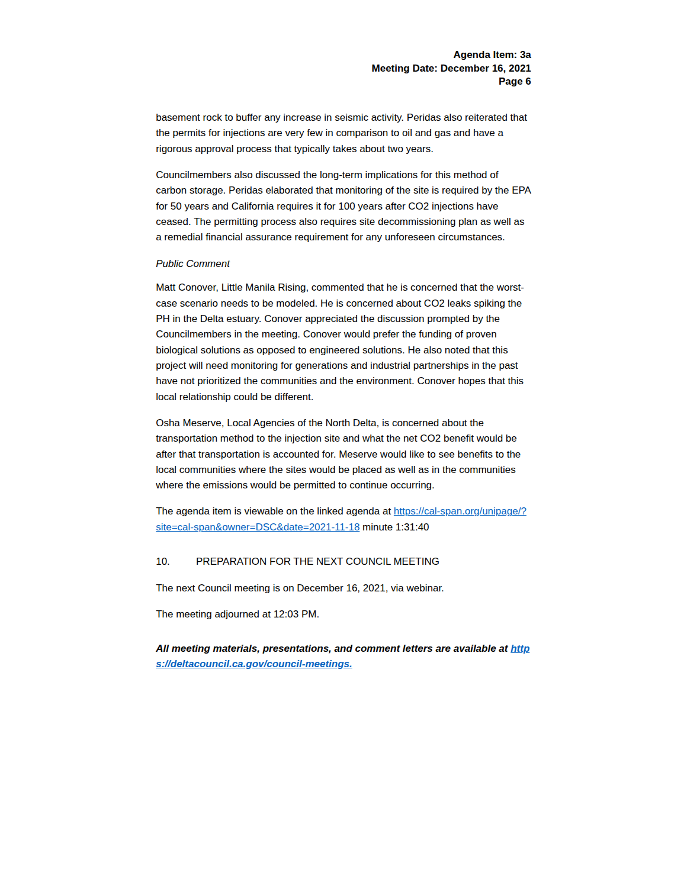Agenda Item: 3a
Meeting Date: December 16, 2021
Page 6
basement rock to buffer any increase in seismic activity. Peridas also reiterated that the permits for injections are very few in comparison to oil and gas and have a rigorous approval process that typically takes about two years.
Councilmembers also discussed the long-term implications for this method of carbon storage. Peridas elaborated that monitoring of the site is required by the EPA for 50 years and California requires it for 100 years after CO2 injections have ceased. The permitting process also requires site decommissioning plan as well as a remedial financial assurance requirement for any unforeseen circumstances.
Public Comment
Matt Conover, Little Manila Rising, commented that he is concerned that the worst-case scenario needs to be modeled. He is concerned about CO2 leaks spiking the PH in the Delta estuary. Conover appreciated the discussion prompted by the Councilmembers in the meeting. Conover would prefer the funding of proven biological solutions as opposed to engineered solutions. He also noted that this project will need monitoring for generations and industrial partnerships in the past have not prioritized the communities and the environment. Conover hopes that this local relationship could be different.
Osha Meserve, Local Agencies of the North Delta, is concerned about the transportation method to the injection site and what the net CO2 benefit would be after that transportation is accounted for. Meserve would like to see benefits to the local communities where the sites would be placed as well as in the communities where the emissions would be permitted to continue occurring.
The agenda item is viewable on the linked agenda at https://cal-span.org/unipage/?site=cal-span&owner=DSC&date=2021-11-18 minute 1:31:40
10.
PREPARATION FOR THE NEXT COUNCIL MEETING
The next Council meeting is on December 16, 2021, via webinar.
The meeting adjourned at 12:03 PM.
All meeting materials, presentations, and comment letters are available at https://deltacouncil.ca.gov/council-meetings.